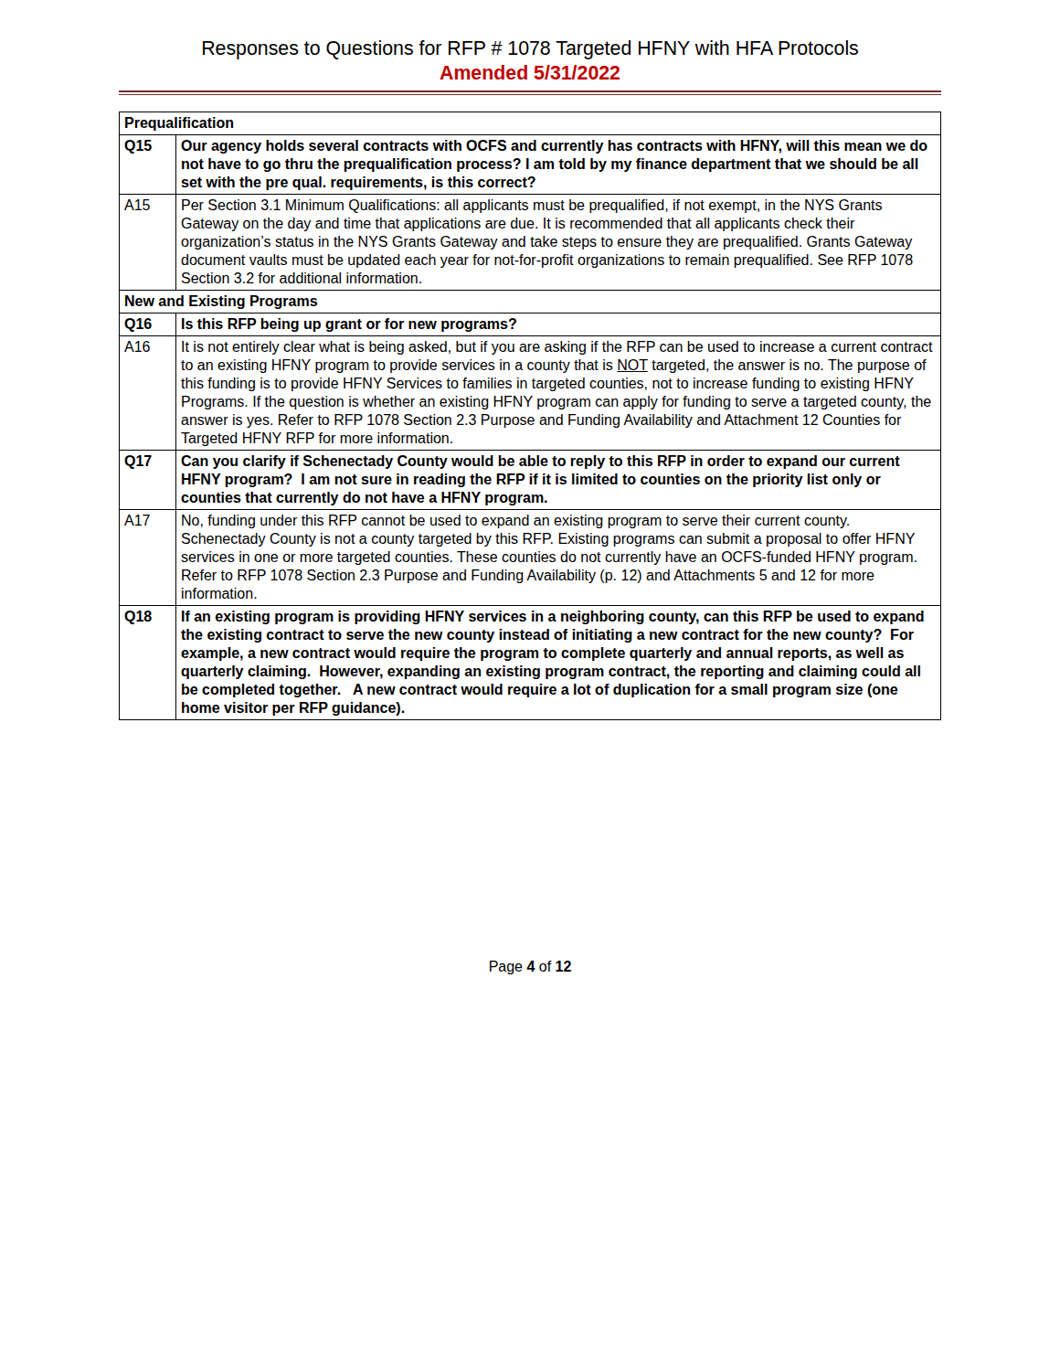Responses to Questions for RFP # 1078 Targeted HFNY with HFA Protocols
Amended 5/31/2022
| Prequalification |
| Q15 | Our agency holds several contracts with OCFS and currently has contracts with HFNY, will this mean we do not have to go thru the prequalification process? I am told by my finance department that we should be all set with the pre qual. requirements, is this correct? |
| A15 | Per Section 3.1 Minimum Qualifications: all applicants must be prequalified, if not exempt, in the NYS Grants Gateway on the day and time that applications are due. It is recommended that all applicants check their organization’s status in the NYS Grants Gateway and take steps to ensure they are prequalified. Grants Gateway document vaults must be updated each year for not-for-profit organizations to remain prequalified. See RFP 1078 Section 3.2 for additional information. |
| New and Existing Programs |
| Q16 | Is this RFP being up grant or for new programs? |
| A16 | It is not entirely clear what is being asked, but if you are asking if the RFP can be used to increase a current contract to an existing HFNY program to provide services in a county that is NOT targeted, the answer is no. The purpose of this funding is to provide HFNY Services to families in targeted counties, not to increase funding to existing HFNY Programs. If the question is whether an existing HFNY program can apply for funding to serve a targeted county, the answer is yes. Refer to RFP 1078 Section 2.3 Purpose and Funding Availability and Attachment 12 Counties for Targeted HFNY RFP for more information. |
| Q17 | Can you clarify if Schenectady County would be able to reply to this RFP in order to expand our current HFNY program? I am not sure in reading the RFP if it is limited to counties on the priority list only or counties that currently do not have a HFNY program. |
| A17 | No, funding under this RFP cannot be used to expand an existing program to serve their current county. Schenectady County is not a county targeted by this RFP. Existing programs can submit a proposal to offer HFNY services in one or more targeted counties. These counties do not currently have an OCFS-funded HFNY program. Refer to RFP 1078 Section 2.3 Purpose and Funding Availability (p. 12) and Attachments 5 and 12 for more information. |
| Q18 | If an existing program is providing HFNY services in a neighboring county, can this RFP be used to expand the existing contract to serve the new county instead of initiating a new contract for the new county? For example, a new contract would require the program to complete quarterly and annual reports, as well as quarterly claiming. However, expanding an existing program contract, the reporting and claiming could all be completed together. A new contract would require a lot of duplication for a small program size (one home visitor per RFP guidance). |
Page 4 of 12